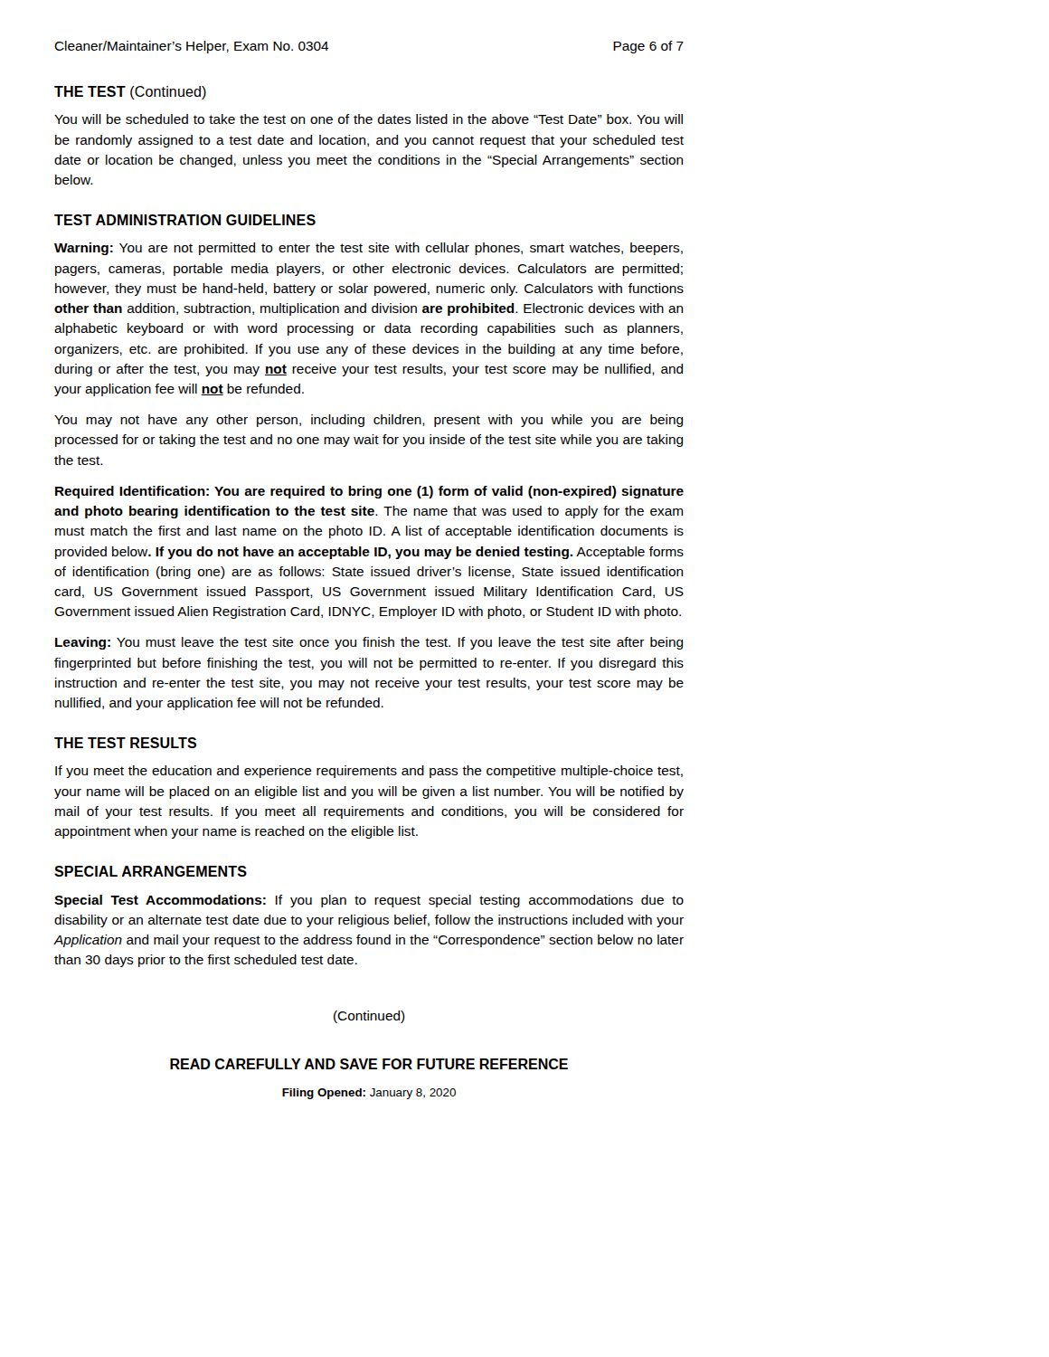Cleaner/Maintainer’s Helper, Exam No. 0304 Page 6 of 7
THE TEST (Continued)
You will be scheduled to take the test on one of the dates listed in the above “Test Date” box. You will be randomly assigned to a test date and location, and you cannot request that your scheduled test date or location be changed, unless you meet the conditions in the “Special Arrangements” section below.
TEST ADMINISTRATION GUIDELINES
Warning: You are not permitted to enter the test site with cellular phones, smart watches, beepers, pagers, cameras, portable media players, or other electronic devices. Calculators are permitted; however, they must be hand-held, battery or solar powered, numeric only. Calculators with functions other than addition, subtraction, multiplication and division are prohibited. Electronic devices with an alphabetic keyboard or with word processing or data recording capabilities such as planners, organizers, etc. are prohibited. If you use any of these devices in the building at any time before, during or after the test, you may not receive your test results, your test score may be nullified, and your application fee will not be refunded.
You may not have any other person, including children, present with you while you are being processed for or taking the test and no one may wait for you inside of the test site while you are taking the test.
Required Identification: You are required to bring one (1) form of valid (non-expired) signature and photo bearing identification to the test site. The name that was used to apply for the exam must match the first and last name on the photo ID. A list of acceptable identification documents is provided below. If you do not have an acceptable ID, you may be denied testing. Acceptable forms of identification (bring one) are as follows: State issued driver’s license, State issued identification card, US Government issued Passport, US Government issued Military Identification Card, US Government issued Alien Registration Card, IDNYC, Employer ID with photo, or Student ID with photo.
Leaving: You must leave the test site once you finish the test. If you leave the test site after being fingerprinted but before finishing the test, you will not be permitted to re-enter. If you disregard this instruction and re-enter the test site, you may not receive your test results, your test score may be nullified, and your application fee will not be refunded.
THE TEST RESULTS
If you meet the education and experience requirements and pass the competitive multiple-choice test, your name will be placed on an eligible list and you will be given a list number. You will be notified by mail of your test results. If you meet all requirements and conditions, you will be considered for appointment when your name is reached on the eligible list.
SPECIAL ARRANGEMENTS
Special Test Accommodations: If you plan to request special testing accommodations due to disability or an alternate test date due to your religious belief, follow the instructions included with your Application and mail your request to the address found in the “Correspondence” section below no later than 30 days prior to the first scheduled test date.
(Continued)
READ CAREFULLY AND SAVE FOR FUTURE REFERENCE
Filing Opened: January 8, 2020